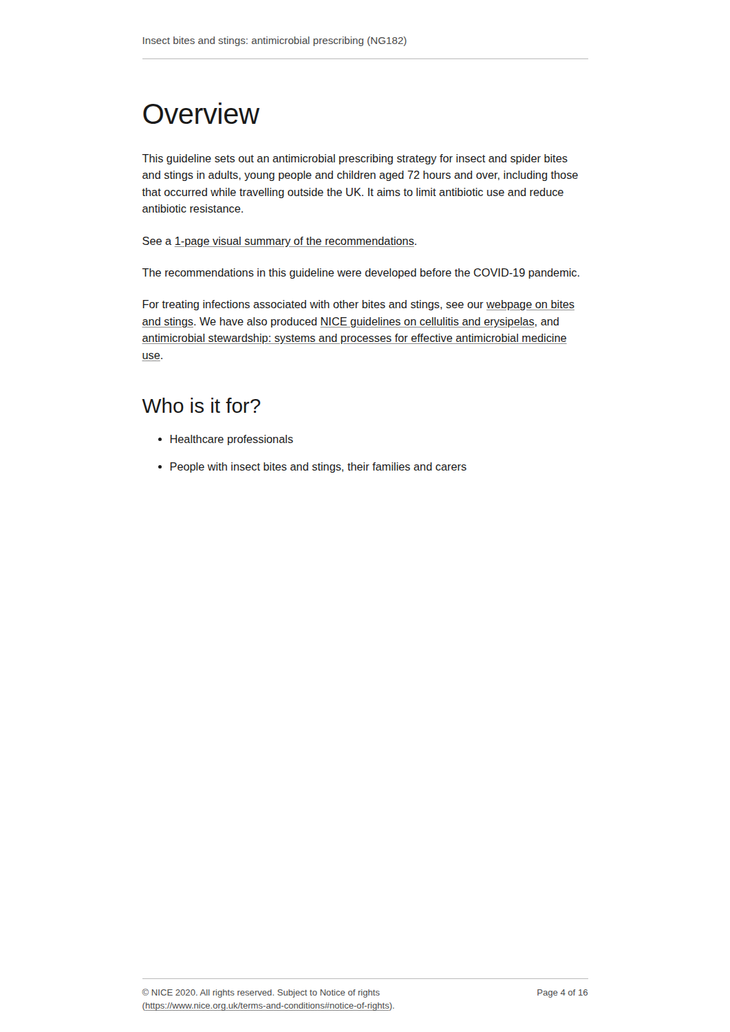Insect bites and stings: antimicrobial prescribing (NG182)
Overview
This guideline sets out an antimicrobial prescribing strategy for insect and spider bites and stings in adults, young people and children aged 72 hours and over, including those that occurred while travelling outside the UK. It aims to limit antibiotic use and reduce antibiotic resistance.
See a 1-page visual summary of the recommendations.
The recommendations in this guideline were developed before the COVID-19 pandemic.
For treating infections associated with other bites and stings, see our webpage on bites and stings. We have also produced NICE guidelines on cellulitis and erysipelas, and antimicrobial stewardship: systems and processes for effective antimicrobial medicine use.
Who is it for?
Healthcare professionals
People with insect bites and stings, their families and carers
© NICE 2020. All rights reserved. Subject to Notice of rights (https://www.nice.org.uk/terms-and-conditions#notice-of-rights).
Page 4 of 16